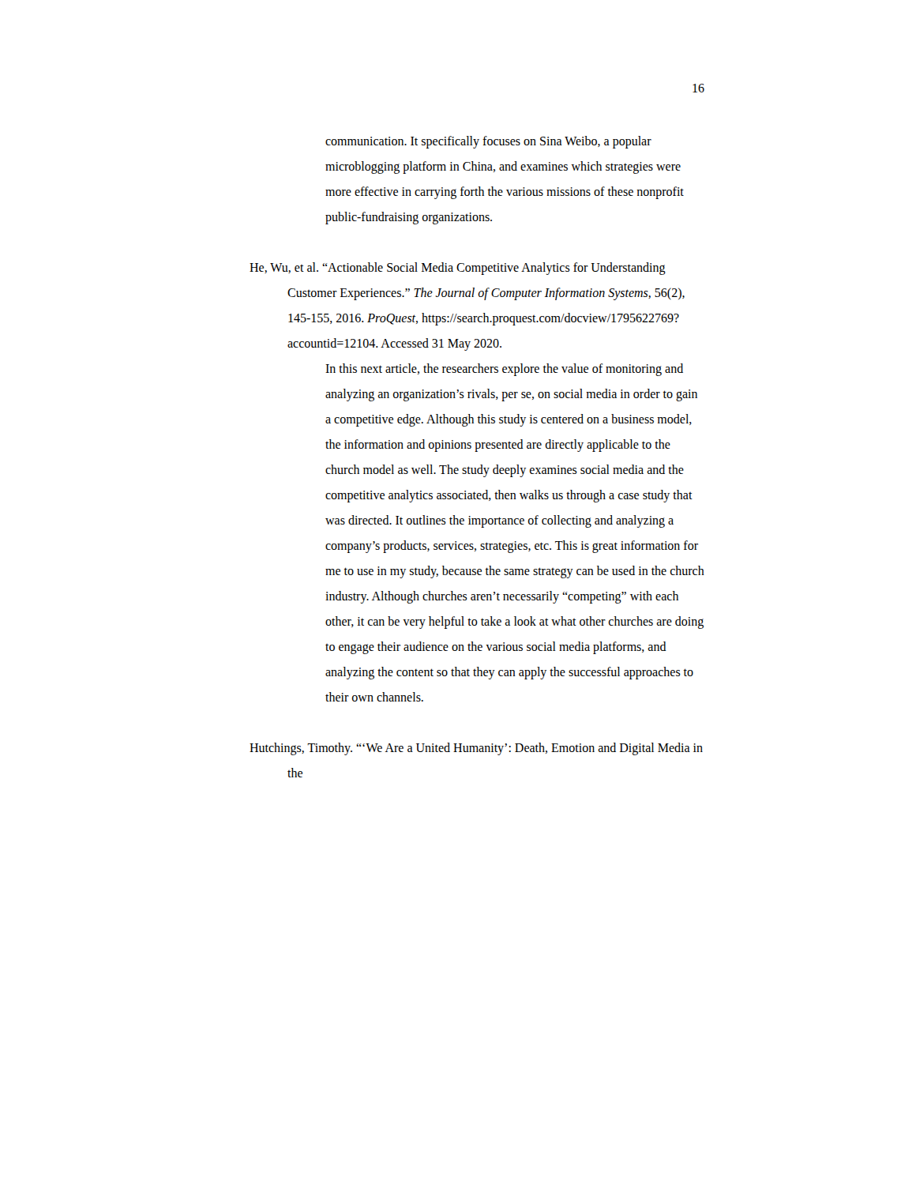16
communication. It specifically focuses on Sina Weibo, a popular microblogging platform in China, and examines which strategies were more effective in carrying forth the various missions of these nonprofit public-fundraising organizations.
He, Wu, et al. “Actionable Social Media Competitive Analytics for Understanding Customer Experiences.” The Journal of Computer Information Systems, 56(2), 145-155, 2016. ProQuest, https://search.proquest.com/docview/1795622769?accountid=12104. Accessed 31 May 2020.
In this next article, the researchers explore the value of monitoring and analyzing an organization’s rivals, per se, on social media in order to gain a competitive edge. Although this study is centered on a business model, the information and opinions presented are directly applicable to the church model as well. The study deeply examines social media and the competitive analytics associated, then walks us through a case study that was directed. It outlines the importance of collecting and analyzing a company’s products, services, strategies, etc. This is great information for me to use in my study, because the same strategy can be used in the church industry. Although churches aren’t necessarily “competing” with each other, it can be very helpful to take a look at what other churches are doing to engage their audience on the various social media platforms, and analyzing the content so that they can apply the successful approaches to their own channels.
Hutchings, Timothy. “‘We Are a United Humanity’: Death, Emotion and Digital Media in the